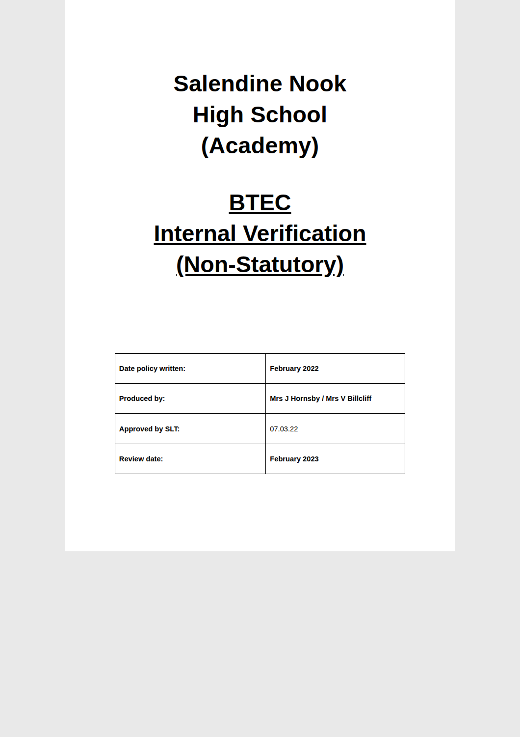Salendine Nook
High School
(Academy)
BTEC
Internal Verification
(Non-Statutory)
| Date policy written: | February 2022 |
| Produced by: | Mrs J Hornsby / Mrs V Billcliff |
| Approved by SLT: | 07.03.22 |
| Review date: | February 2023 |